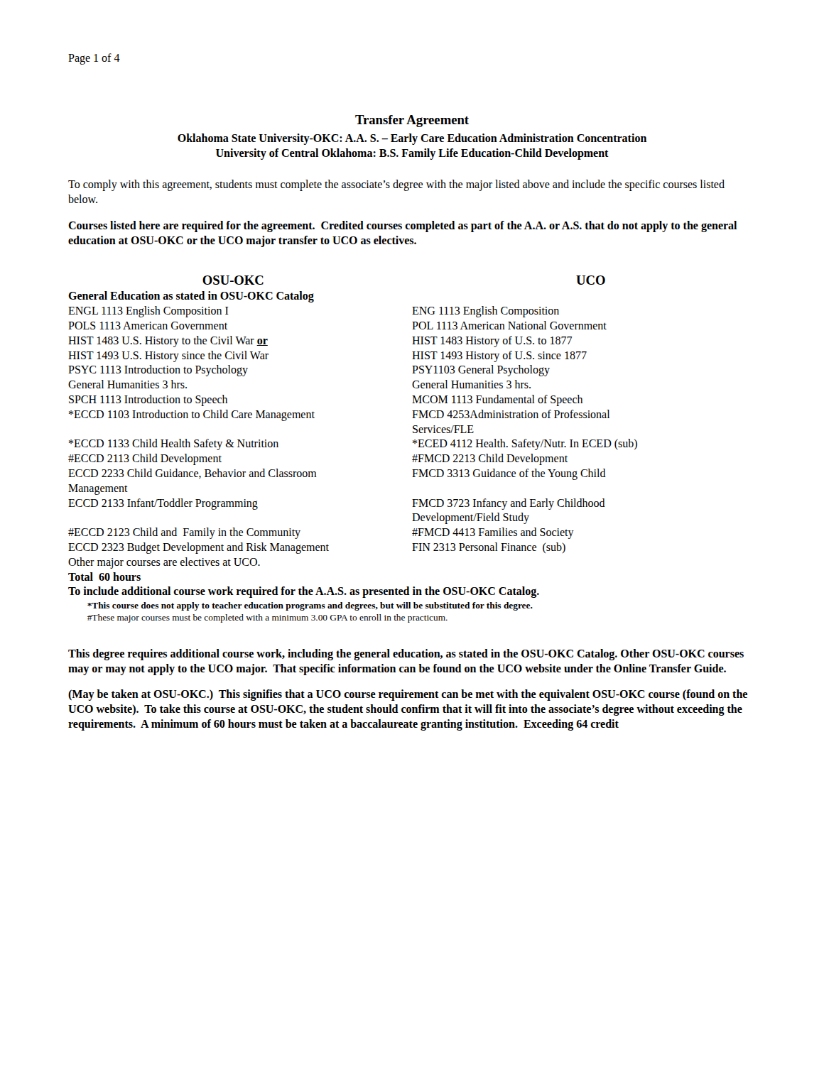Page 1 of 4
Transfer Agreement
Oklahoma State University-OKC: A.A. S. – Early Care Education Administration Concentration
University of Central Oklahoma: B.S. Family Life Education-Child Development
To comply with this agreement, students must complete the associate’s degree with the major listed above and include the specific courses listed below.
Courses listed here are required for the agreement. Credited courses completed as part of the A.A. or A.S. that do not apply to the general education at OSU-OKC or the UCO major transfer to UCO as electives.
OSU-OKC
UCO
General Education as stated in OSU-OKC Catalog
| ENGL 1113 English Composition I | ENG 1113 English Composition |
| POLS 1113 American Government | POL 1113 American National Government |
| HIST 1483 U.S. History to the Civil War or | HIST 1483 History of U.S. to 1877 |
| HIST 1493 U.S. History since the Civil War | HIST 1493 History of U.S. since 1877 |
| PSYC 1113 Introduction to Psychology | PSY1103 General Psychology |
| General Humanities 3 hrs. | General Humanities 3 hrs. |
| SPCH 1113 Introduction to Speech | MCOM 1113 Fundamental of Speech |
| *ECCD 1103 Introduction to Child Care Management | FMCD 4253Administration of Professional Services/FLE |
| *ECCD 1133 Child Health Safety & Nutrition | *ECED 4112 Health. Safety/Nutr. In ECED (sub) |
| #ECCD 2113 Child Development | #FMCD 2213 Child Development |
| ECCD 2233 Child Guidance, Behavior and Classroom Management | FMCD 3313 Guidance of the Young Child |
| ECCD 2133 Infant/Toddler Programming | FMCD 3723 Infancy and Early Childhood Development/Field Study |
| #ECCD 2123 Child and Family in the Community | #FMCD 4413 Families and Society |
| ECCD 2323 Budget Development and Risk Management | FIN 2313 Personal Finance (sub) |
| Other major courses are electives at UCO. | |
Total 60 hours
To include additional course work required for the A.A.S. as presented in the OSU-OKC Catalog.
*This course does not apply to teacher education programs and degrees, but will be substituted for this degree.
#These major courses must be completed with a minimum 3.00 GPA to enroll in the practicum.
This degree requires additional course work, including the general education, as stated in the OSU-OKC Catalog. Other OSU-OKC courses may or may not apply to the UCO major. That specific information can be found on the UCO website under the Online Transfer Guide.
(May be taken at OSU-OKC.) This signifies that a UCO course requirement can be met with the equivalent OSU-OKC course (found on the UCO website). To take this course at OSU-OKC, the student should confirm that it will fit into the associate’s degree without exceeding the requirements. A minimum of 60 hours must be taken at a baccalaureate granting institution. Exceeding 64 credit